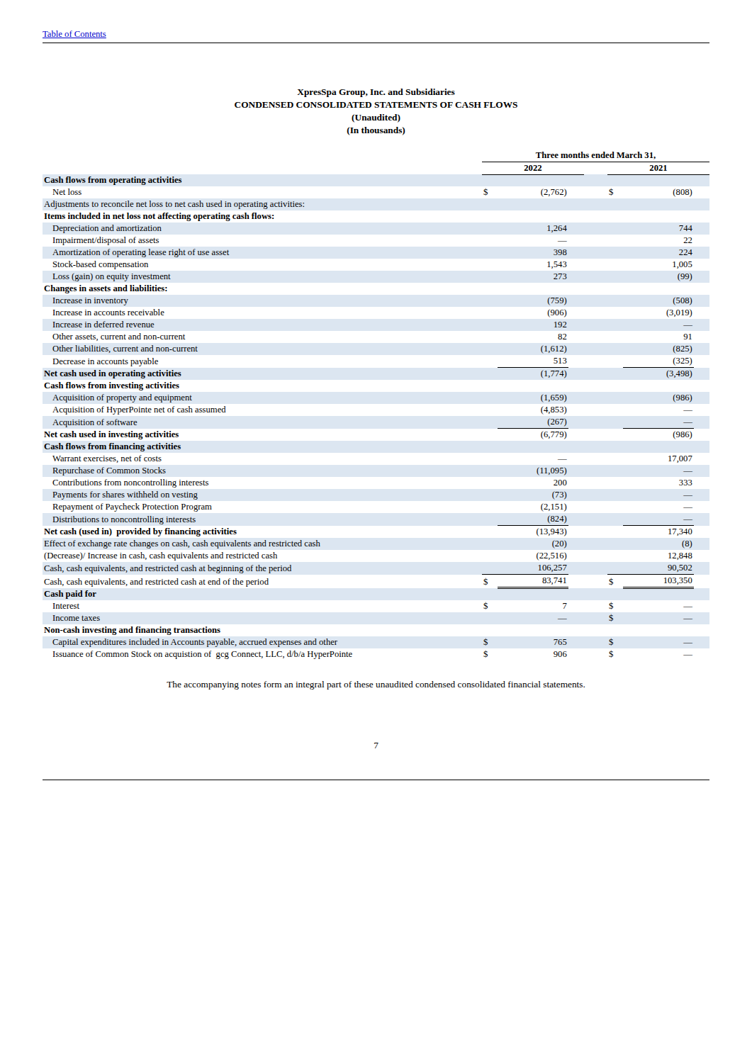Table of Contents
XpresSpa Group, Inc. and Subsidiaries
CONDENSED CONSOLIDATED STATEMENTS OF CASH FLOWS
(Unaudited)
(In thousands)
| | Three months ended March 31, |
| | 2022 | | 2021 |
| Cash flows from operating activities | | | | | | | |
| Net loss | $ | (2,762) | | | $ | (808) | |
| Adjustments to reconcile net loss to net cash used in operating activities: | | | | | | | |
| Items included in net loss not affecting operating cash flows: | | | | | | | |
| Depreciation and amortization | | 1,264 | | | | 744 | |
| Impairment/disposal of assets | | — | | | | 22 | |
| Amortization of operating lease right of use asset | | 398 | | | | 224 | |
| Stock-based compensation | | 1,543 | | | | 1,005 | |
| Loss (gain) on equity investment | | 273 | | | | (99) | |
| Changes in assets and liabilities: | | | | | | | |
| Increase in inventory | | (759) | | | | (508) | |
| Increase in accounts receivable | | (906) | | | | (3,019) | |
| Increase in deferred revenue | | 192 | | | | — | |
| Other assets, current and non-current | | 82 | | | | 91 | |
| Other liabilities, current and non-current | | (1,612) | | | | (825) | |
| Decrease in accounts payable | | 513 | | | | (325) | |
| Net cash used in operating activities | | (1,774) | | | | (3,498) | |
| Cash flows from investing activities | | | | | | | |
| Acquisition of property and equipment | | (1,659) | | | | (986) | |
| Acquisition of HyperPointe net of cash assumed | | (4,853) | | | | — | |
| Acquisition of software | | (267) | | | | — | |
| Net cash used in investing activities | | (6,779) | | | | (986) | |
| Cash flows from financing activities | | | | | | | |
| Warrant exercises, net of costs | | — | | | | 17,007 | |
| Repurchase of Common Stocks | | (11,095) | | | | — | |
| Contributions from noncontrolling interests | | 200 | | | | 333 | |
| Payments for shares withheld on vesting | | (73) | | | | — | |
| Repayment of Paycheck Protection Program | | (2,151) | | | | — | |
| Distributions to noncontrolling interests | | (824) | | | | — | |
| Net cash (used in) provided by financing activities | | (13,943) | | | | 17,340 | |
| Effect of exchange rate changes on cash, cash equivalents and restricted cash | | (20) | | | | (8) | |
| (Decrease)/ Increase in cash, cash equivalents and restricted cash | | (22,516) | | | | 12,848 | |
| Cash, cash equivalents, and restricted cash at beginning of the period | | 106,257 | | | | 90,502 | |
| Cash, cash equivalents, and restricted cash at end of the period | $ | 83,741 | | | $ | 103,350 | |
| Cash paid for | | | | | | | |
| Interest | $ | 7 | | | $ | — | |
| Income taxes | | — | | | $ | — | |
| Non-cash investing and financing transactions | | | | | | | |
| Capital expenditures included in Accounts payable, accrued expenses and other | $ | 765 | | | $ | — | |
| Issuance of Common Stock on acquistion of gcg Connect, LLC, d/b/a HyperPointe | $ | 906 | | | $ | — | |
The accompanying notes form an integral part of these unaudited condensed consolidated financial statements.
7